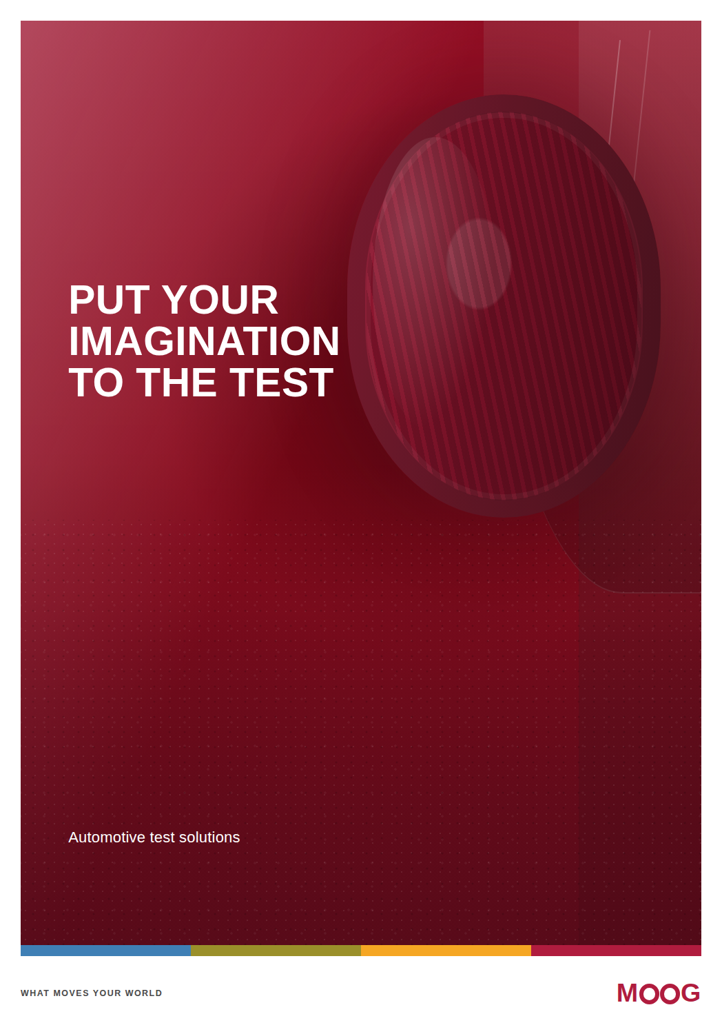Put Your Imagination To The Test
Automotive test solutions
What Moves Your World
M G